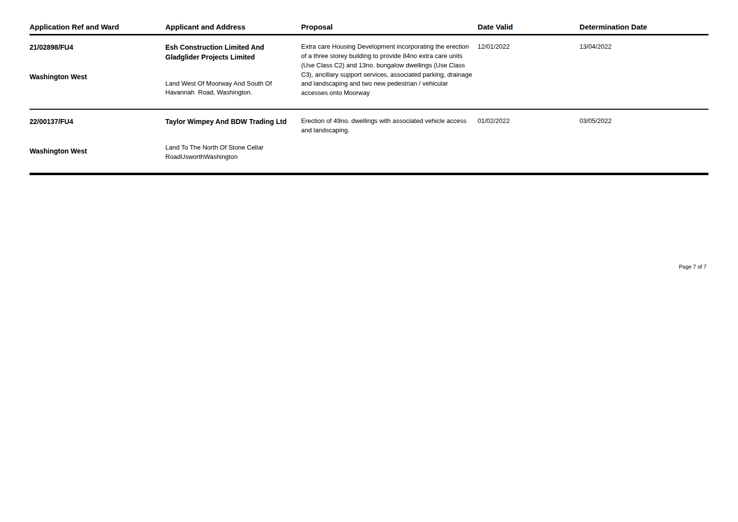| Application Ref and Ward | Applicant and Address | Proposal | Date Valid | Determination Date |
| --- | --- | --- | --- | --- |
| 21/02898/FU4 Washington West | Esh Construction Limited And Gladglider Projects Limited Land West Of Moorway And South Of Havannah Road, Washington. | Extra care Housing Development incorporating the erection of a three storey building to provide 84no extra care units (Use Class C2) and 13no. bungalow dwellings (Use Class C3), ancillary support services, associated parking, drainage and landscaping and two new pedestrian / vehicular accesses onto Moorway | 12/01/2022 | 13/04/2022 |
| 22/00137/FU4 Washington West | Taylor Wimpey And BDW Trading Ltd Land To The North Of Stone Cellar RoadUsworthWashington | Erection of 49no. dwellings with associated vehicle access and landscaping. | 01/02/2022 | 03/05/2022 |
Page 7 of 7